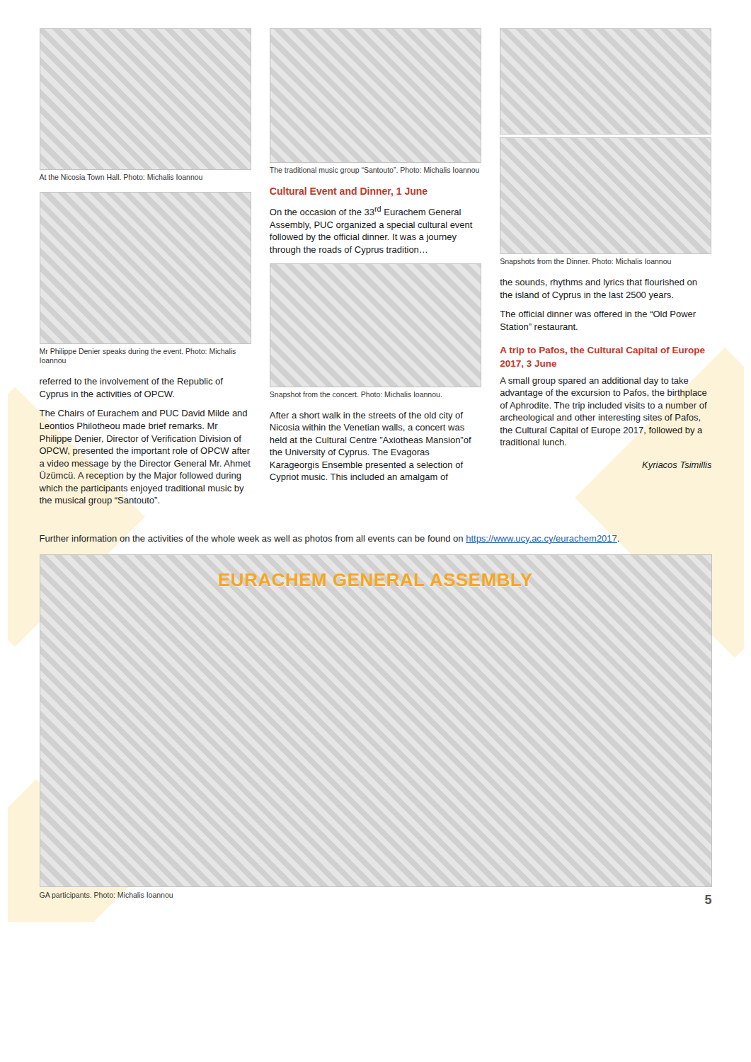At the Nicosia Town Hall. Photo: Michalis Ioannou
Mr Philippe Denier speaks during the event. Photo: Michalis Ioannou
referred to the involvement of the Republic of Cyprus in the activities of OPCW.
The Chairs of Eurachem and PUC David Milde and Leontios Philotheou made brief remarks. Mr Philippe Denier, Director of Verification Division of OPCW, presented the important role of OPCW after a video message by the Director General Mr. Ahmet Üzümcü. A reception by the Major followed during which the participants enjoyed traditional music by the musical group “Santouto”.
The traditional music group “Santouto”. Photo: Michalis Ioannou
Cultural Event and Dinner, 1 June
On the occasion of the 33rd Eurachem General Assembly, PUC organized a special cultural event followed by the official dinner. It was a journey through the roads of Cyprus tradition…
Snapshot from the concert. Photo: Michalis Ioannou.
After a short walk in the streets of the old city of Nicosia within the Venetian walls, a concert was held at the Cultural Centre ”Axiotheas Mansion”of the University of Cyprus. The Evagoras Karageorgis Ensemble presented a selection of Cypriot music. This included an amalgam of
Snapshots from the Dinner. Photo: Michalis Ioannou
the sounds, rhythms and lyrics that flourished on the island of Cyprus in the last 2500 years.
The official dinner was offered in the “Old Power Station” restaurant.
A trip to Pafos, the Cultural Capital of Europe 2017, 3 June
A small group spared an additional day to take advantage of the excursion to Pafos, the birthplace of Aphrodite. The trip included visits to a number of archeological and other interesting sites of Pafos, the Cultural Capital of Europe 2017, followed by a traditional lunch.
Kyriacos Tsimillis
Further information on the activities of the whole week as well as photos from all events can be found on https://www.ucy.ac.cy/eurachem2017.
EURACHEM GENERAL ASSEMBLY
GA participants. Photo: Michalis Ioannou
5